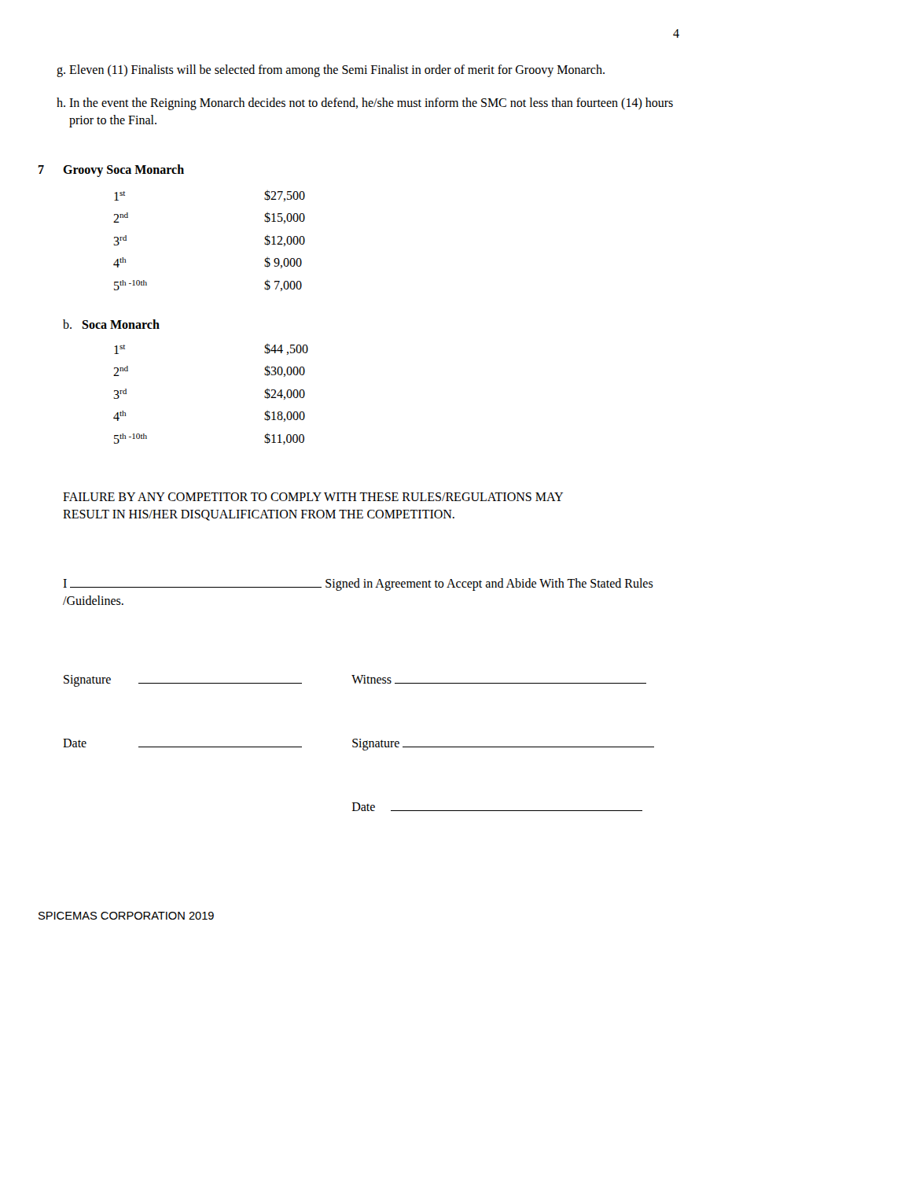4
Eleven (11) Finalists will be selected from among the Semi Finalist in order of merit for Groovy Monarch.
In the event the Reigning Monarch decides not to defend, he/she must inform the SMC not less than fourteen (14) hours prior to the Final.
7 Groovy Soca Monarch
| 1 st | $27,500 |
| 2 nd | $15,000 |
| 3 rd | $12,000 |
| 4 th | $ 9,000 |
| 5 th -10th | $ 7,000 |
b. Soca Monarch
| 1 st | $44 ,500 |
| 2 nd | $30,000 |
| 3 rd | $24,000 |
| 4 th | $18,000 |
| 5 th -10th | $11,000 |
FAILURE BY ANY COMPETITOR TO COMPLY WITH THESE RULES/REGULATIONS MAY RESULT IN HIS/HER DISQUALIFICATION FROM THE COMPETITION.
I Signed in Agreement to Accept and Abide With The Stated Rules /Guidelines.
| Signature | | Witness |
| Date | | Signature |
| | | Date |
SPICEMAS CORPORATION 2019